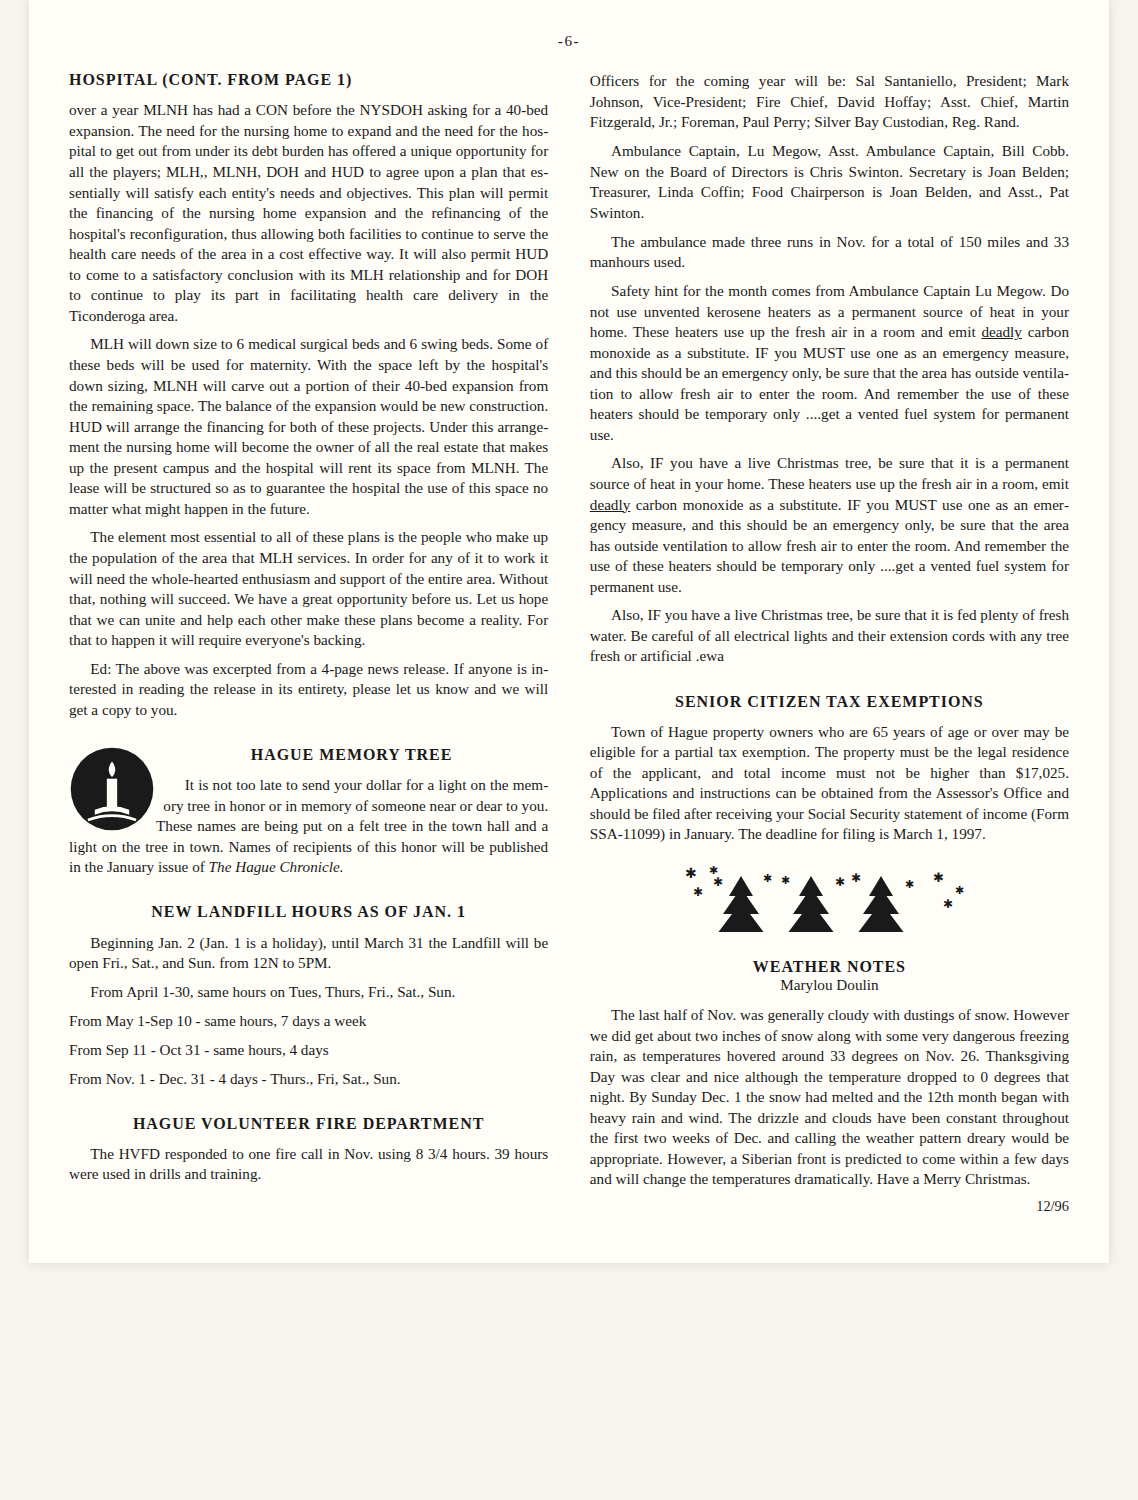-6-
HOSPITAL (Cont. from page 1)
over a year MLNH has had a CON before the NYSDOH asking for a 40-bed expansion. The need for the nursing home to expand and the need for the hospital to get out from under its debt burden has offered a unique opportunity for all the players; MLH,, MLNH, DOH and HUD to agree upon a plan that essentially will satisfy each entity's needs and objectives. This plan will permit the financing of the nursing home expansion and the refinancing of the hospital's reconfiguration, thus allowing both facilities to continue to serve the health care needs of the area in a cost effective way. It will also permit HUD to come to a satisfactory conclusion with its MLH relationship and for DOH to continue to play its part in facilitating health care delivery in the Ticonderoga area.
MLH will down size to 6 medical surgical beds and 6 swing beds. Some of these beds will be used for maternity. With the space left by the hospital's down sizing, MLNH will carve out a portion of their 40-bed expansion from the remaining space. The balance of the expansion would be new construction. HUD will arrange the financing for both of these projects. Under this arrangement the nursing home will become the owner of all the real estate that makes up the present campus and the hospital will rent its space from MLNH. The lease will be structured so as to guarantee the hospital the use of this space no matter what might happen in the future.
The element most essential to all of these plans is the people who make up the population of the area that MLH services. In order for any of it to work it will need the whole-hearted enthusiasm and support of the entire area. Without that, nothing will succeed. We have a great opportunity before us. Let us hope that we can unite and help each other make these plans become a reality. For that to happen it will require everyone's backing.
Ed: The above was excerpted from a 4-page news release. If anyone is interested in reading the release in its entirety, please let us know and we will get a copy to you.
HAGUE MEMORY TREE
It is not too late to send your dollar for a light on the memory tree in honor or in memory of someone near or dear to you. These names are being put on a felt tree in the town hall and a light on the tree in town. Names of recipients of this honor will be published in the January issue of The Hague Chronicle.
NEW LANDFILL HOURS AS OF JAN. 1
Beginning Jan. 2 (Jan. 1 is a holiday), until March 31 the Landfill will be open Fri., Sat., and Sun. from 12N to 5PM.
From April 1-30, same hours on Tues, Thurs, Fri., Sat., Sun.
From May 1-Sep 10 - same hours, 7 days a week
From Sep 11 - Oct 31 - same hours, 4 days
From Nov. 1 - Dec. 31 - 4 days - Thurs., Fri, Sat., Sun.
HAGUE VOLUNTEER FIRE DEPARTMENT
The HVFD responded to one fire call in Nov. using 8 3/4 hours. 39 hours were used in drills and training.
Officers for the coming year will be: Sal Santaniello, President; Mark Johnson, Vice-President; Fire Chief, David Hoffay; Asst. Chief, Martin Fitzgerald, Jr.; Foreman, Paul Perry; Silver Bay Custodian, Reg. Rand.
Ambulance Captain, Lu Megow, Asst. Ambulance Captain, Bill Cobb. New on the Board of Directors is Chris Swinton. Secretary is Joan Belden; Treasurer, Linda Coffin; Food Chairperson is Joan Belden, and Asst., Pat Swinton.
The ambulance made three runs in Nov. for a total of 150 miles and 33 manhours used.
Safety hint for the month comes from Ambulance Captain Lu Megow. Do not use unvented kerosene heaters as a permanent source of heat in your home. These heaters use up the fresh air in a room and emit deadly carbon monoxide as a substitute. IF you MUST use one as an emergency measure, and this should be an emergency only, be sure that the area has outside ventilation to allow fresh air to enter the room. And remember the use of these heaters should be temporary only ....get a vented fuel system for permanent use.
Also, IF you have a live Christmas tree, be sure that it is a permanent source of heat in your home. These heaters use up the fresh air in a room, emit deadly carbon monoxide as a substitute. IF you MUST use one as an emergency measure, and this should be an emergency only, be sure that the area has outside ventilation to allow fresh air to enter the room. And remember the use of these heaters should be temporary only ....get a vented fuel system for permanent use.
Also, IF you have a live Christmas tree, be sure that it is fed plenty of fresh water. Be careful of all electrical lights and their extension cords with any tree fresh or artificial .ewa
SENIOR CITIZEN TAX EXEMPTIONS
Town of Hague property owners who are 65 years of age or over may be eligible for a partial tax exemption. The property must be the legal residence of the applicant, and total income must not be higher than $17,025. Applications and instructions can be obtained from the Assessor's Office and should be filed after receiving your Social Security statement of income (Form SSA-11099) in January. The deadline for filing is March 1, 1997.
✱ ✱ ✱ ✱ ✱ ✱ ✱ ✱ ✱ ✱ ✱ ✱
WEATHER NOTESMarylou Doulin
The last half of Nov. was generally cloudy with dustings of snow. However we did get about two inches of snow along with some very dangerous freezing rain, as temperatures hovered around 33 degrees on Nov. 26. Thanksgiving Day was clear and nice although the temperature dropped to 0 degrees that night. By Sunday Dec. 1 the snow had melted and the 12th month began with heavy rain and wind. The drizzle and clouds have been constant throughout the first two weeks of Dec. and calling the weather pattern dreary would be appropriate. However, a Siberian front is predicted to come within a few days and will change the temperatures dramatically. Have a Merry Christmas.
12/96